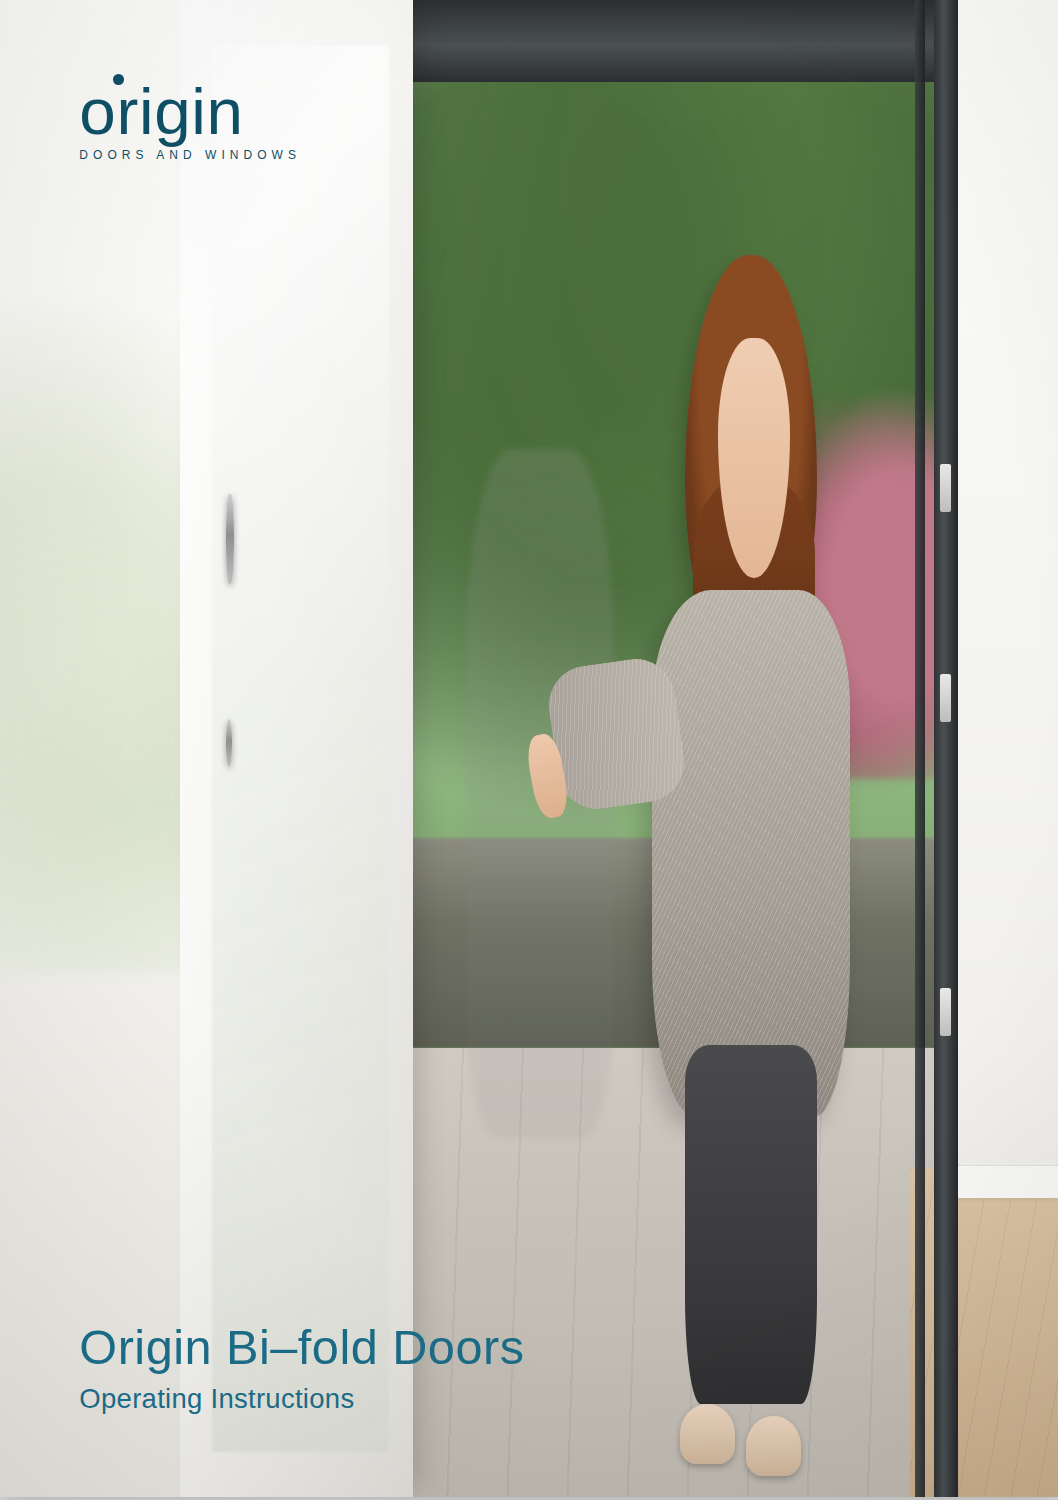origin
Doors and Windows
Origin Bi–fold Doors
Operating Instructions